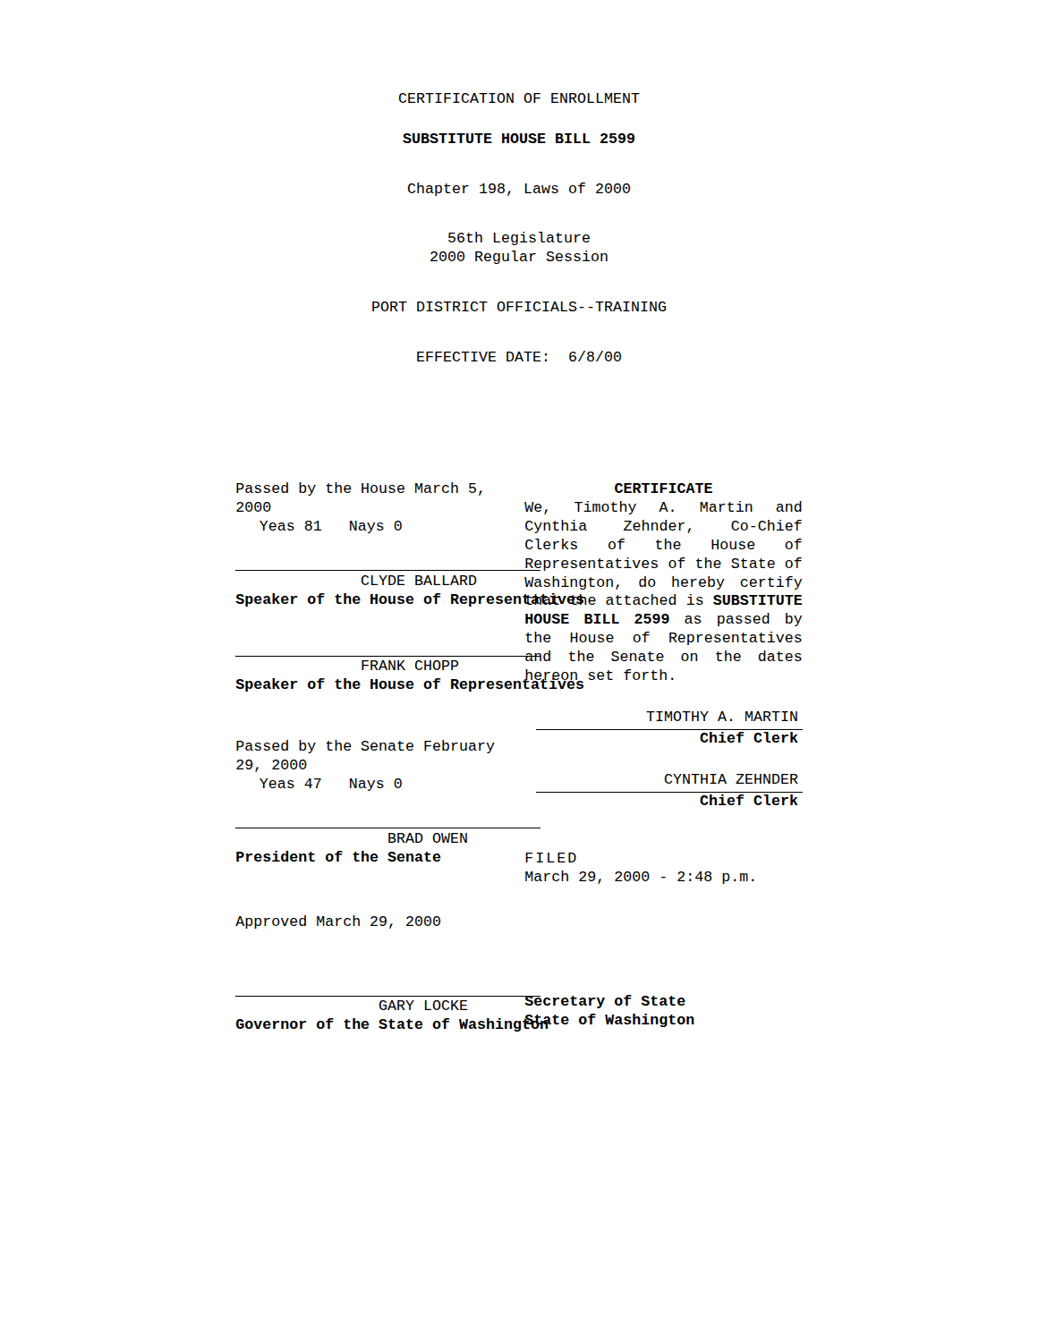CERTIFICATION OF ENROLLMENT
SUBSTITUTE HOUSE BILL 2599
Chapter 198, Laws of 2000
56th Legislature
2000 Regular Session
PORT DISTRICT OFFICIALS--TRAINING
EFFECTIVE DATE: 6/8/00
| Passed by the House March 5, 2000 Yeas 81 Nays 0 CLYDE BALLARD Speaker of the House of Representatives FRANK CHOPP Speaker of the House of Representatives Passed by the Senate February 29, 2000 Yeas 47 Nays 0 BRAD OWEN President of the Senate Approved March 29, 2000 | | CERTIFICATE We, Timothy A. Martin and Cynthia Zehnder, Co-Chief Clerks of the House of Representatives of the State of Washington, do hereby certify that the attached is SUBSTITUTE HOUSE BILL 2599 as passed by the House of Representatives and the Senate on the dates hereon set forth. TIMOTHY A. MARTIN Chief Clerk CYNTHIA ZEHNDER Chief Clerk FILED March 29, 2000 - 2:48 p.m. |
| GARY LOCKE Governor of the State of Washington | | Secretary of State State of Washington |